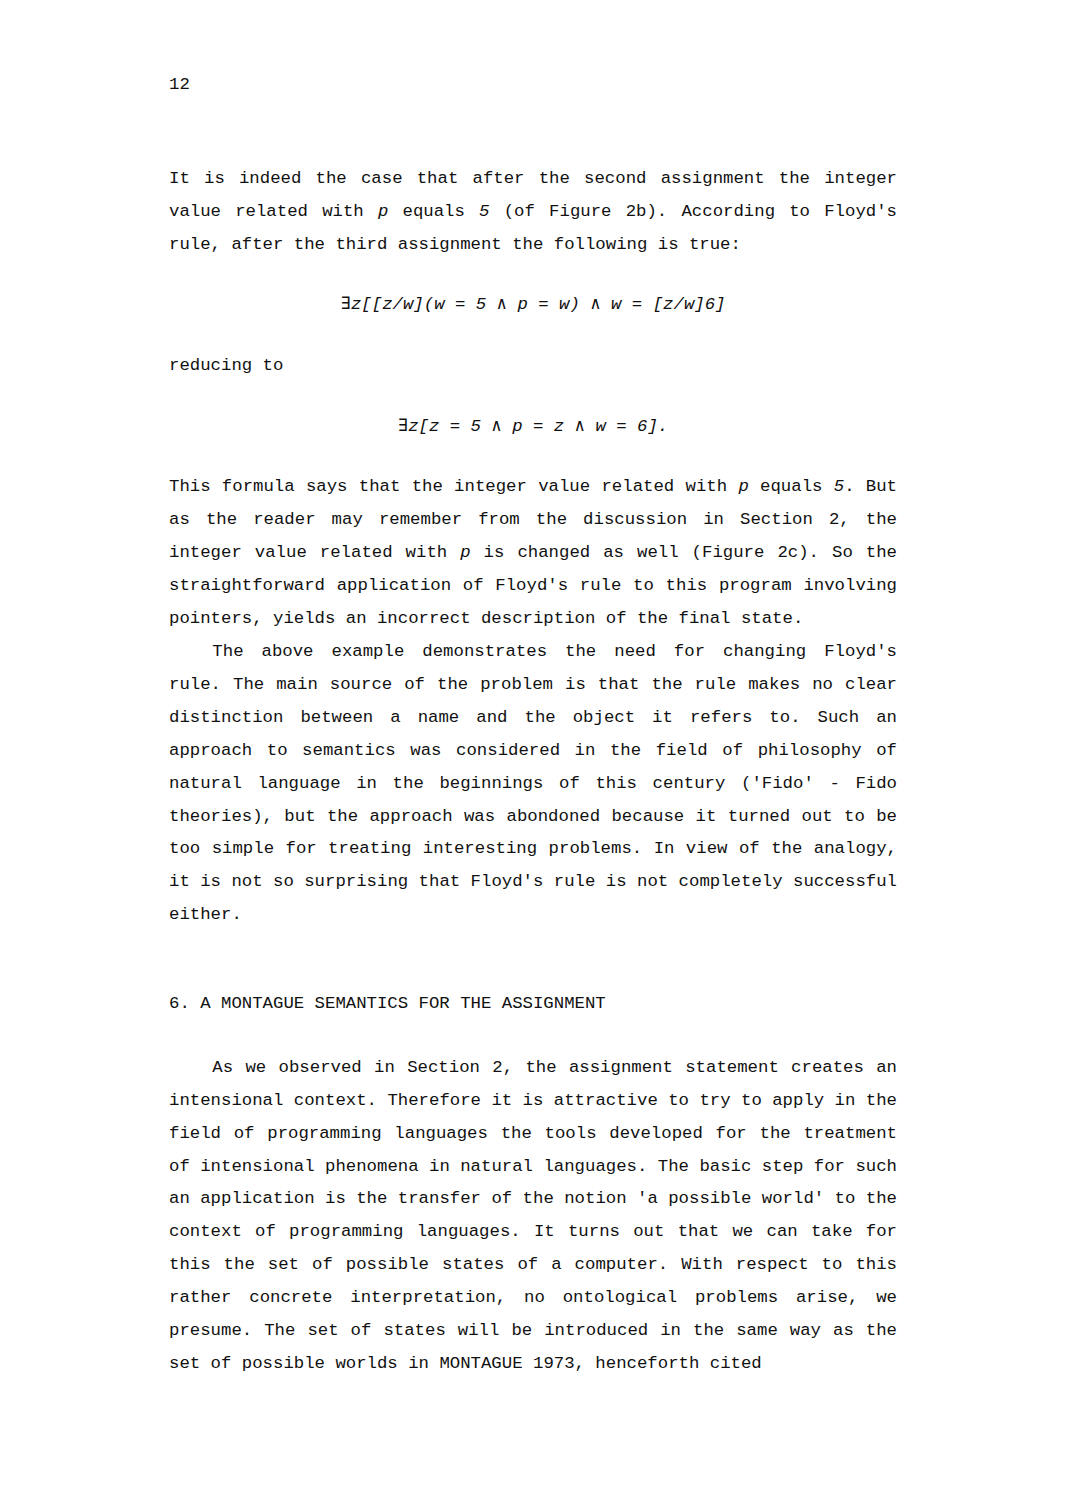12
It is indeed the case that after the second assignment the integer value related with p equals 5 (of Figure 2b). According to Floyd's rule, after the third assignment the following is true:
∃z[[z/w](w = 5 ∧ p = w) ∧ w = [z/w]6]
reducing to
∃z[z = 5 ∧ p = z ∧ w = 6].
This formula says that the integer value related with p equals 5. But as the reader may remember from the discussion in Section 2, the integer value related with p is changed as well (Figure 2c). So the straightforward application of Floyd's rule to this program involving pointers, yields an incorrect description of the final state.
The above example demonstrates the need for changing Floyd's rule. The main source of the problem is that the rule makes no clear distinction between a name and the object it refers to. Such an approach to semantics was considered in the field of philosophy of natural language in the beginnings of this century ('Fido' - Fido theories), but the approach was abondoned because it turned out to be too simple for treating interesting problems. In view of the analogy, it is not so surprising that Floyd's rule is not completely successful either.
6. A MONTAGUE SEMANTICS FOR THE ASSIGNMENT
As we observed in Section 2, the assignment statement creates an intensional context. Therefore it is attractive to try to apply in the field of programming languages the tools developed for the treatment of intensional phenomena in natural languages. The basic step for such an application is the transfer of the notion 'a possible world' to the context of programming languages. It turns out that we can take for this the set of possible states of a computer. With respect to this rather concrete interpretation, no ontological problems arise, we presume. The set of states will be introduced in the same way as the set of possible worlds in MONTAGUE 1973, henceforth cited